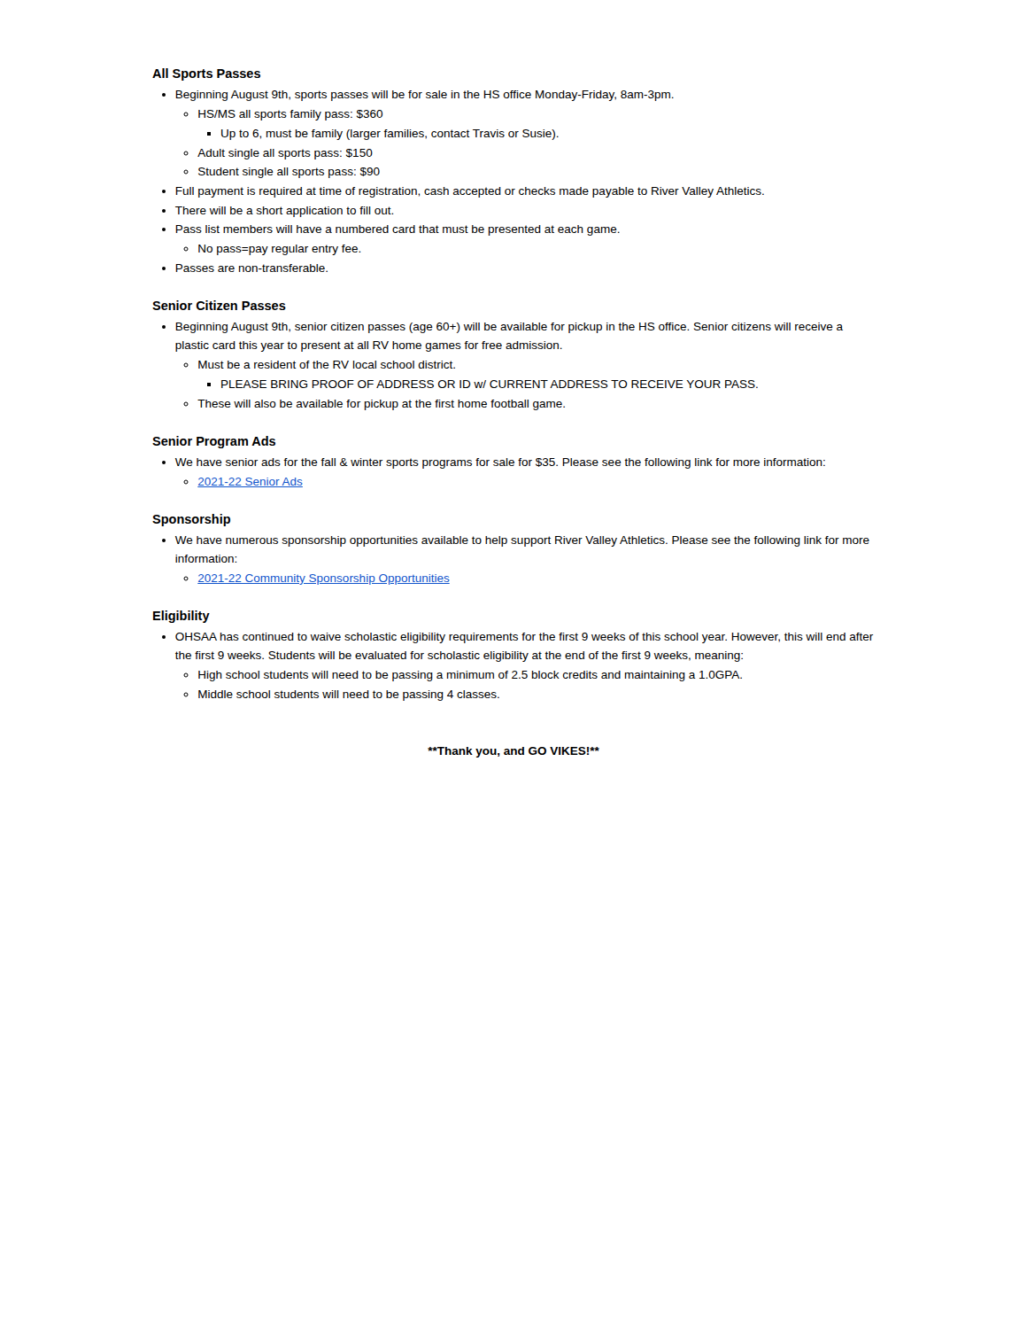All Sports Passes
Beginning August 9th, sports passes will be for sale in the HS office Monday-Friday, 8am-3pm.
HS/MS all sports family pass: $360
Up to 6, must be family (larger families, contact Travis or Susie).
Adult single all sports pass: $150
Student single all sports pass: $90
Full payment is required at time of registration, cash accepted or checks made payable to River Valley Athletics.
There will be a short application to fill out.
Pass list members will have a numbered card that must be presented at each game.
No pass=pay regular entry fee.
Passes are non-transferable.
Senior Citizen Passes
Beginning August 9th, senior citizen passes (age 60+) will be available for pickup in the HS office. Senior citizens will receive a plastic card this year to present at all RV home games for free admission.
Must be a resident of the RV local school district.
PLEASE BRING PROOF OF ADDRESS OR ID w/ CURRENT ADDRESS TO RECEIVE YOUR PASS.
These will also be available for pickup at the first home football game.
Senior Program Ads
We have senior ads for the fall & winter sports programs for sale for $35. Please see the following link for more information:
2021-22 Senior Ads
Sponsorship
We have numerous sponsorship opportunities available to help support River Valley Athletics. Please see the following link for more information:
2021-22 Community Sponsorship Opportunities
Eligibility
OHSAA has continued to waive scholastic eligibility requirements for the first 9 weeks of this school year. However, this will end after the first 9 weeks. Students will be evaluated for scholastic eligibility at the end of the first 9 weeks, meaning:
High school students will need to be passing a minimum of 2.5 block credits and maintaining a 1.0GPA.
Middle school students will need to be passing 4 classes.
**Thank you, and GO VIKES!**